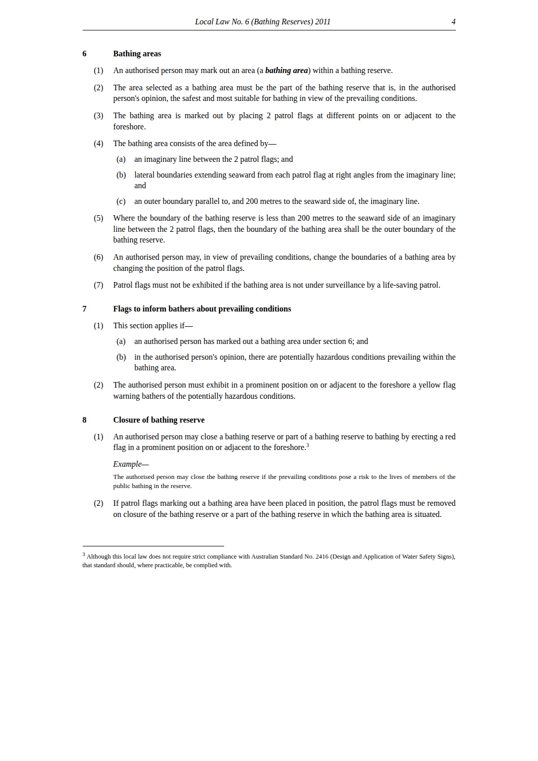Local Law No. 6 (Bathing Reserves) 2011 4
6 Bathing areas
(1) An authorised person may mark out an area (a bathing area) within a bathing reserve.
(2) The area selected as a bathing area must be the part of the bathing reserve that is, in the authorised person's opinion, the safest and most suitable for bathing in view of the prevailing conditions.
(3) The bathing area is marked out by placing 2 patrol flags at different points on or adjacent to the foreshore.
(4) The bathing area consists of the area defined by—
(a) an imaginary line between the 2 patrol flags; and
(b) lateral boundaries extending seaward from each patrol flag at right angles from the imaginary line; and
(c) an outer boundary parallel to, and 200 metres to the seaward side of, the imaginary line.
(5) Where the boundary of the bathing reserve is less than 200 metres to the seaward side of an imaginary line between the 2 patrol flags, then the boundary of the bathing area shall be the outer boundary of the bathing reserve.
(6) An authorised person may, in view of prevailing conditions, change the boundaries of a bathing area by changing the position of the patrol flags.
(7) Patrol flags must not be exhibited if the bathing area is not under surveillance by a life-saving patrol.
7 Flags to inform bathers about prevailing conditions
(1) This section applies if—
(a) an authorised person has marked out a bathing area under section 6; and
(b) in the authorised person's opinion, there are potentially hazardous conditions prevailing within the bathing area.
(2) The authorised person must exhibit in a prominent position on or adjacent to the foreshore a yellow flag warning bathers of the potentially hazardous conditions.
8 Closure of bathing reserve
(1) An authorised person may close a bathing reserve or part of a bathing reserve to bathing by erecting a red flag in a prominent position on or adjacent to the foreshore.3
Example—
The authorised person may close the bathing reserve if the prevailing conditions pose a risk to the lives of members of the public bathing in the reserve.
(2) If patrol flags marking out a bathing area have been placed in position, the patrol flags must be removed on closure of the bathing reserve or a part of the bathing reserve in which the bathing area is situated.
3 Although this local law does not require strict compliance with Australian Standard No. 2416 (Design and Application of Water Safety Signs), that standard should, where practicable, be complied with.